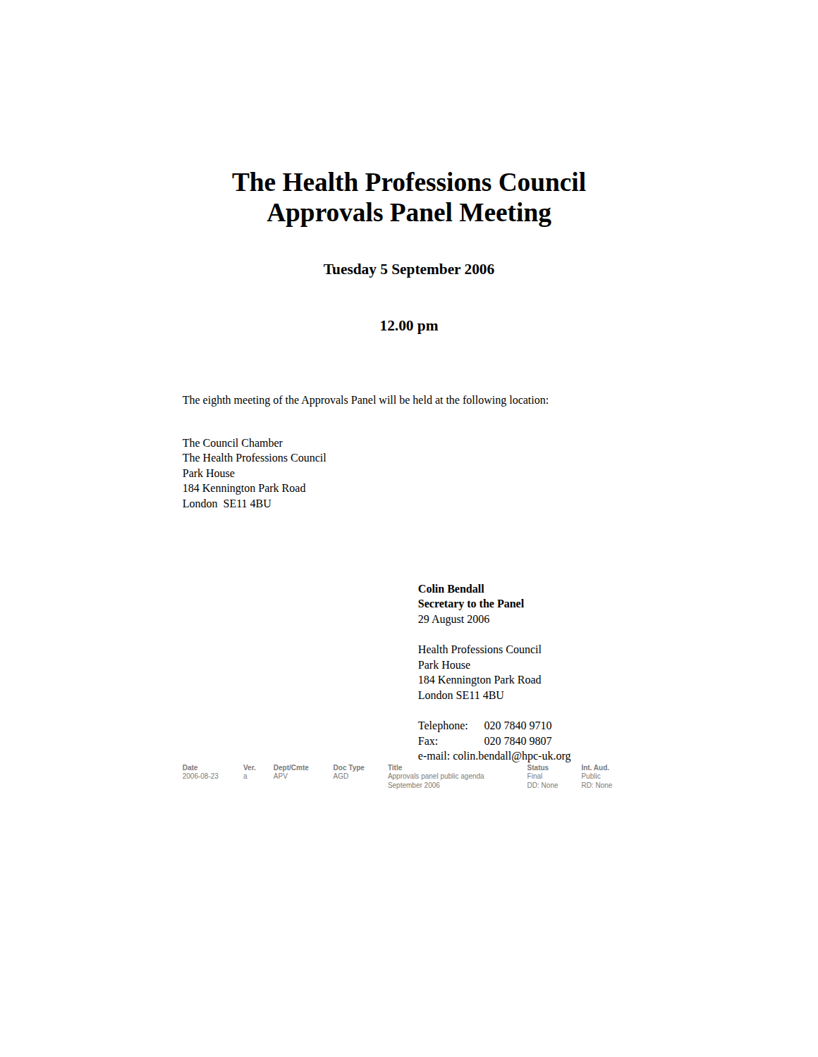The Health Professions Council
Approvals Panel Meeting
Tuesday 5 September 2006
12.00 pm
The eighth meeting of the Approvals Panel will be held at the following location:
The Council Chamber
The Health Professions Council
Park House
184 Kennington Park Road
London SE11 4BU
Colin Bendall
Secretary to the Panel
29 August 2006
Health Professions Council
Park House
184 Kennington Park Road
London SE11 4BU
| Telephone: | 020 7840 9710 |
| Fax: | 020 7840 9807 |
e-mail: colin.bendall@hpc-uk.org
| Date | Ver. | Dept/Cmte | Doc Type | Title | Status | Int. Aud. |
| --- | --- | --- | --- | --- | --- | --- |
| 2006-08-23 | a | APV | AGD | Approvals panel public agenda September 2006 | Final DD: None | Public RD: None |